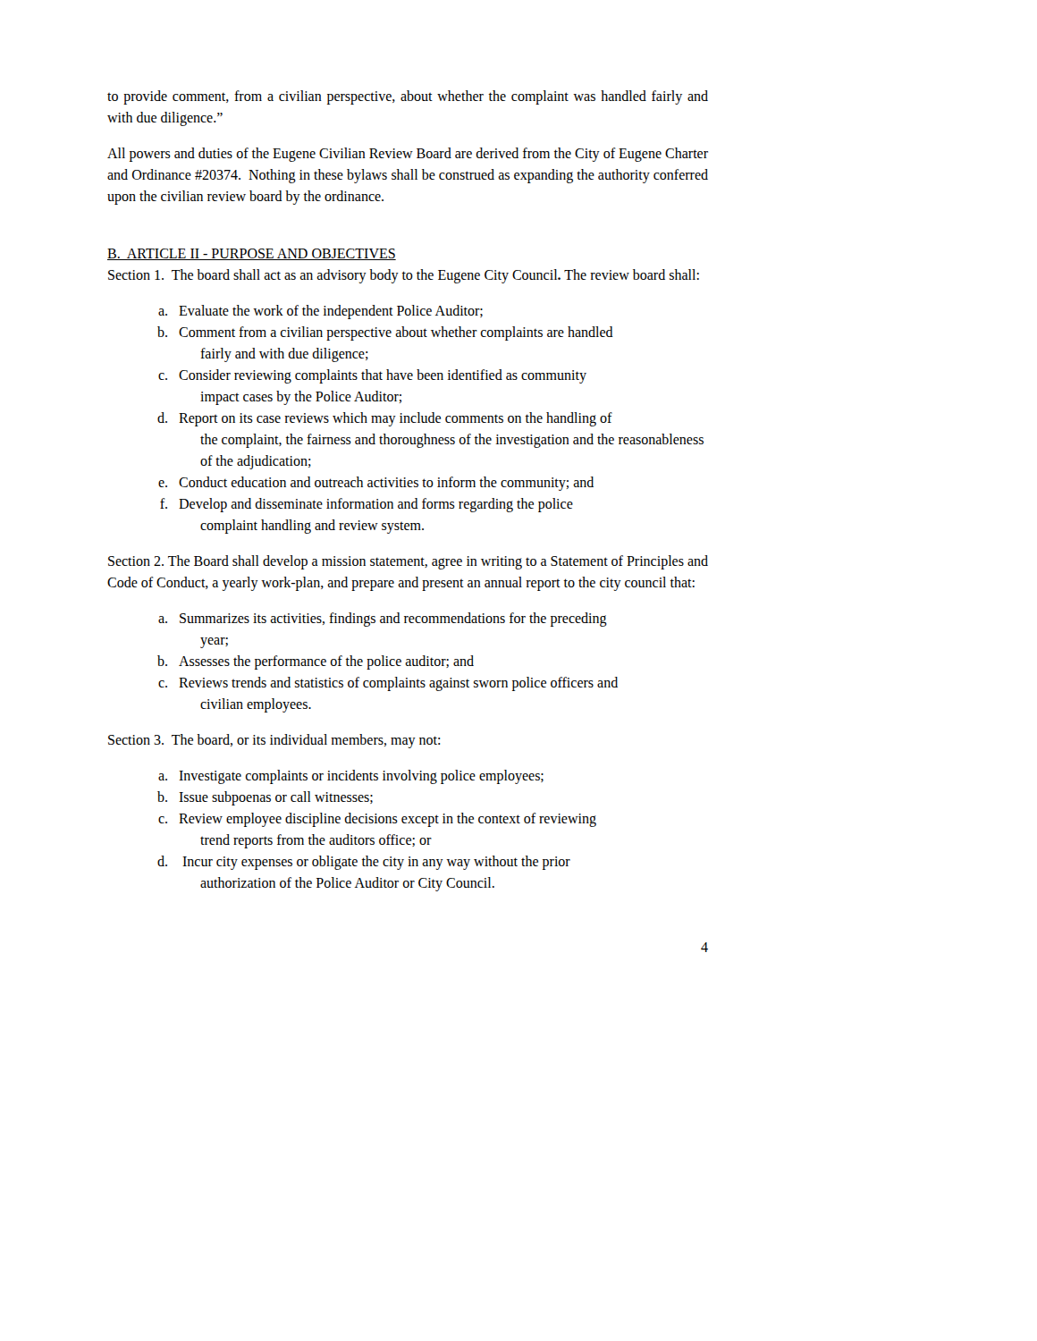to provide comment, from a civilian perspective, about whether the complaint was handled fairly and with due diligence.”
All powers and duties of the Eugene Civilian Review Board are derived from the City of Eugene Charter and Ordinance #20374. Nothing in these bylaws shall be construed as expanding the authority conferred upon the civilian review board by the ordinance.
B. ARTICLE II - PURPOSE AND OBJECTIVES
Section 1. The board shall act as an advisory body to the Eugene City Council. The review board shall:
Evaluate the work of the independent Police Auditor;
Comment from a civilian perspective about whether complaints are handled fairly and with due diligence;
Consider reviewing complaints that have been identified as community impact cases by the Police Auditor;
Report on its case reviews which may include comments on the handling of the complaint, the fairness and thoroughness of the investigation and the reasonableness of the adjudication;
Conduct education and outreach activities to inform the community; and
Develop and disseminate information and forms regarding the police complaint handling and review system.
Section 2. The Board shall develop a mission statement, agree in writing to a Statement of Principles and Code of Conduct, a yearly work-plan, and prepare and present an annual report to the city council that:
Summarizes its activities, findings and recommendations for the preceding year;
Assesses the performance of the police auditor; and
Reviews trends and statistics of complaints against sworn police officers and civilian employees.
Section 3. The board, or its individual members, may not:
Investigate complaints or incidents involving police employees;
Issue subpoenas or call witnesses;
Review employee discipline decisions except in the context of reviewing trend reports from the auditors office; or
Incur city expenses or obligate the city in any way without the prior authorization of the Police Auditor or City Council.
4